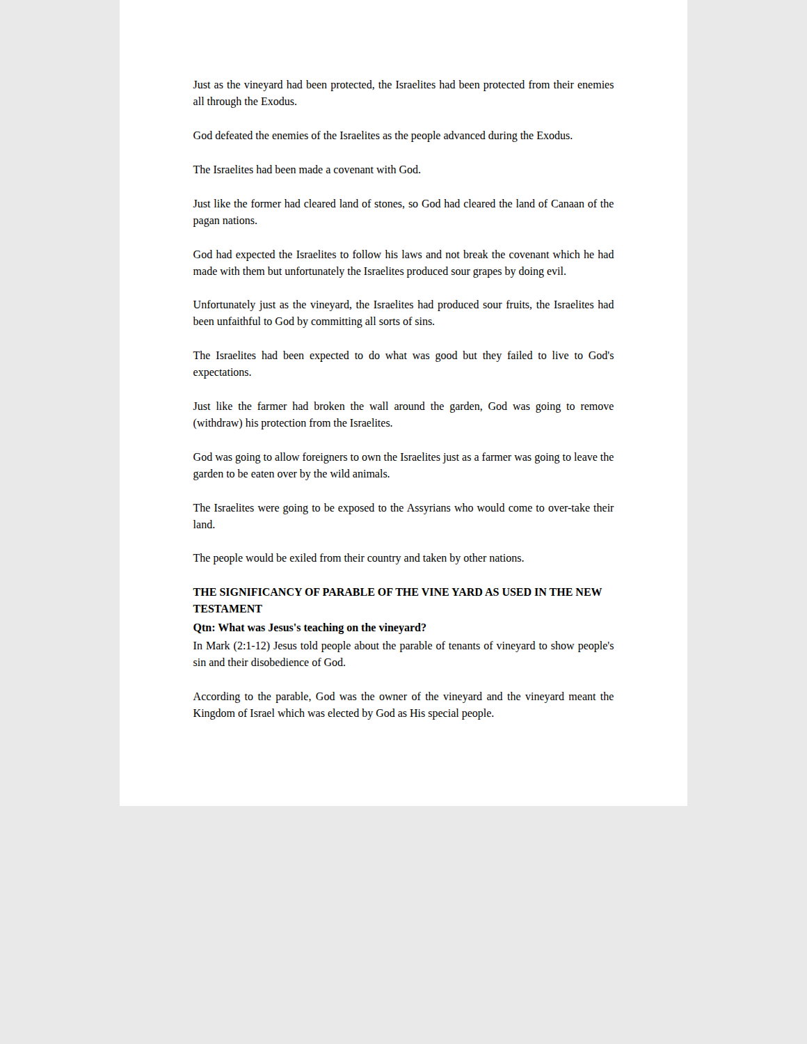Just as the vineyard had been protected, the Israelites had been protected from their enemies all through the Exodus.
God defeated the enemies of the Israelites as the people advanced during the Exodus.
The Israelites had been made a covenant with God.
Just like the former had cleared land of stones, so God had cleared the land of Canaan of the pagan nations.
God had expected the Israelites to follow his laws and not break the covenant which he had made with them but unfortunately the Israelites produced sour grapes by doing evil.
Unfortunately just as the vineyard, the Israelites had produced sour fruits, the Israelites had been unfaithful to God by committing all sorts of sins.
The Israelites had been expected to do what was good but they failed to live to God's expectations.
Just like the farmer had broken the wall around the garden, God was going to remove (withdraw) his protection from the Israelites.
God was going to allow foreigners to own the Israelites just as a farmer was going to leave the garden to be eaten over by the wild animals.
The Israelites were going to be exposed to the Assyrians who would come to over-take their land.
The people would be exiled from their country and taken by other nations.
THE SIGNIFICANCY OF PARABLE OF THE VINE YARD AS USED IN THE NEW TESTAMENT
Qtn: What was Jesus's teaching on the vineyard?
In Mark (2:1-12) Jesus told people about the parable of tenants of vineyard to show people's sin and their disobedience of God.
According to the parable, God was the owner of the vineyard and the vineyard meant the Kingdom of Israel which was elected by God as His special people.